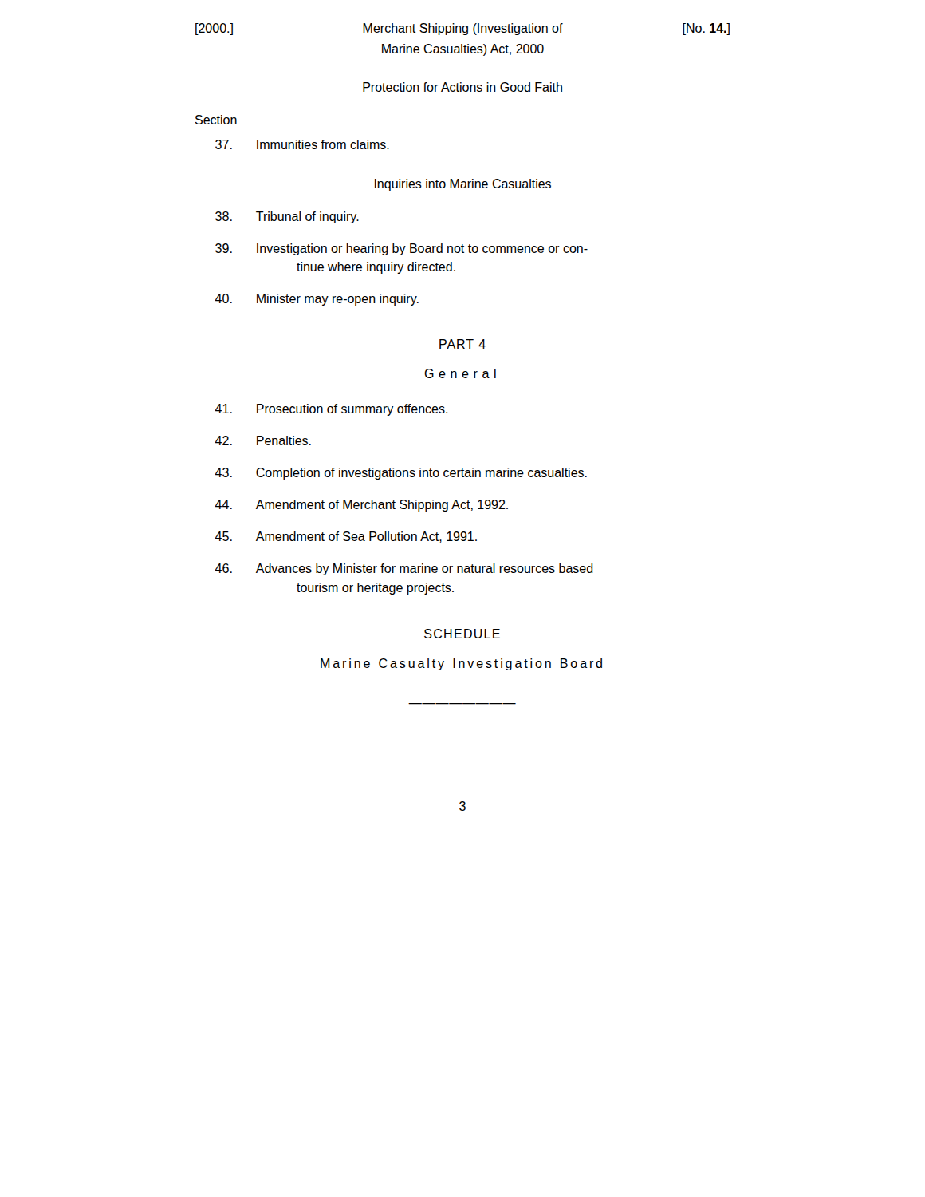[2000.]
Merchant Shipping (Investigation of Marine Casualties) Act, 2000
[No. 14.]
Protection for Actions in Good Faith
Section
37. Immunities from claims.
Inquiries into Marine Casualties
38. Tribunal of inquiry.
39. Investigation or hearing by Board not to commence or con-tinue where inquiry directed.
40. Minister may re-open inquiry.
PART 4
General
41. Prosecution of summary offences.
42. Penalties.
43. Completion of investigations into certain marine casualties.
44. Amendment of Merchant Shipping Act, 1992.
45. Amendment of Sea Pollution Act, 1991.
46. Advances by Minister for marine or natural resources basedtourism or heritage projects.
SCHEDULE
Marine Casualty Investigation Board
————————
3